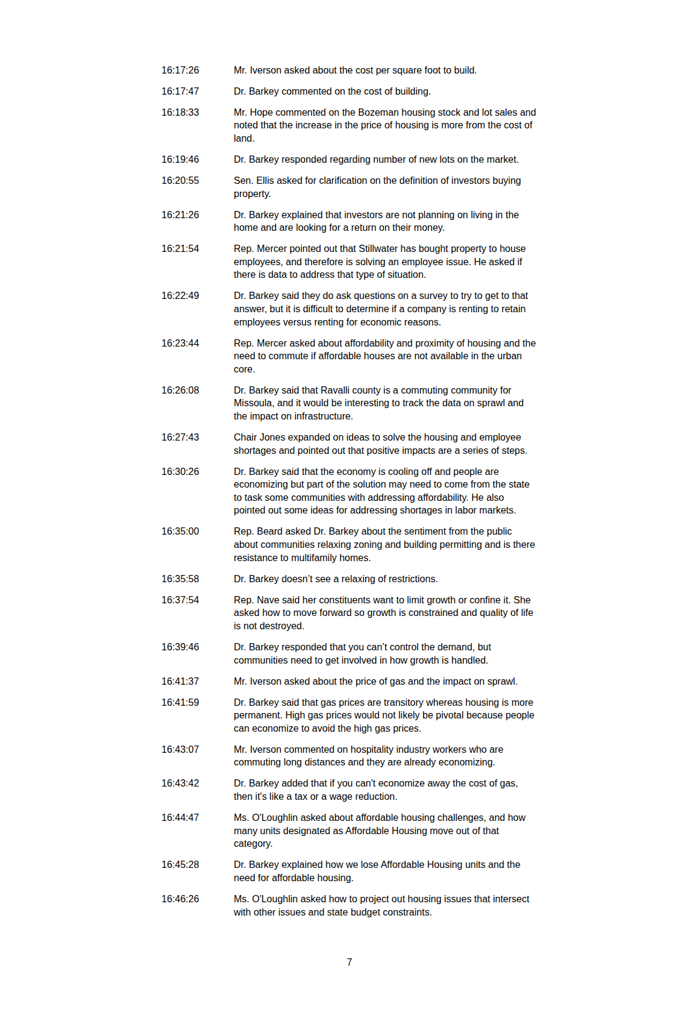| 16:17:26 | Mr. Iverson asked about the cost per square foot to build. |
| 16:17:47 | Dr. Barkey commented on the cost of building. |
| 16:18:33 | Mr. Hope commented on the Bozeman housing stock and lot sales and noted that the increase in the price of housing is more from the cost of land. |
| 16:19:46 | Dr. Barkey responded regarding number of new lots on the market. |
| 16:20:55 | Sen. Ellis asked for clarification on the definition of investors buying property. |
| 16:21:26 | Dr. Barkey explained that investors are not planning on living in the home and are looking for a return on their money. |
| 16:21:54 | Rep. Mercer pointed out that Stillwater has bought property to house employees, and therefore is solving an employee issue. He asked if there is data to address that type of situation. |
| 16:22:49 | Dr. Barkey said they do ask questions on a survey to try to get to that answer, but it is difficult to determine if a company is renting to retain employees versus renting for economic reasons. |
| 16:23:44 | Rep. Mercer asked about affordability and proximity of housing and the need to commute if affordable houses are not available in the urban core. |
| 16:26:08 | Dr. Barkey said that Ravalli county is a commuting community for Missoula, and it would be interesting to track the data on sprawl and the impact on infrastructure. |
| 16:27:43 | Chair Jones expanded on ideas to solve the housing and employee shortages and pointed out that positive impacts are a series of steps. |
| 16:30:26 | Dr. Barkey said that the economy is cooling off and people are economizing but part of the solution may need to come from the state to task some communities with addressing affordability. He also pointed out some ideas for addressing shortages in labor markets. |
| 16:35:00 | Rep. Beard asked Dr. Barkey about the sentiment from the public about communities relaxing zoning and building permitting and is there resistance to multifamily homes. |
| 16:35:58 | Dr. Barkey doesn’t see a relaxing of restrictions. |
| 16:37:54 | Rep. Nave said her constituents want to limit growth or confine it. She asked how to move forward so growth is constrained and quality of life is not destroyed. |
| 16:39:46 | Dr. Barkey responded that you can’t control the demand, but communities need to get involved in how growth is handled. |
| 16:41:37 | Mr. Iverson asked about the price of gas and the impact on sprawl. |
| 16:41:59 | Dr. Barkey said that gas prices are transitory whereas housing is more permanent. High gas prices would not likely be pivotal because people can economize to avoid the high gas prices. |
| 16:43:07 | Mr. Iverson commented on hospitality industry workers who are commuting long distances and they are already economizing. |
| 16:43:42 | Dr. Barkey added that if you can't economize away the cost of gas, then it's like a tax or a wage reduction. |
| 16:44:47 | Ms. O'Loughlin asked about affordable housing challenges, and how many units designated as Affordable Housing move out of that category. |
| 16:45:28 | Dr. Barkey explained how we lose Affordable Housing units and the need for affordable housing. |
| 16:46:26 | Ms. O'Loughlin asked how to project out housing issues that intersect with other issues and state budget constraints. |
7